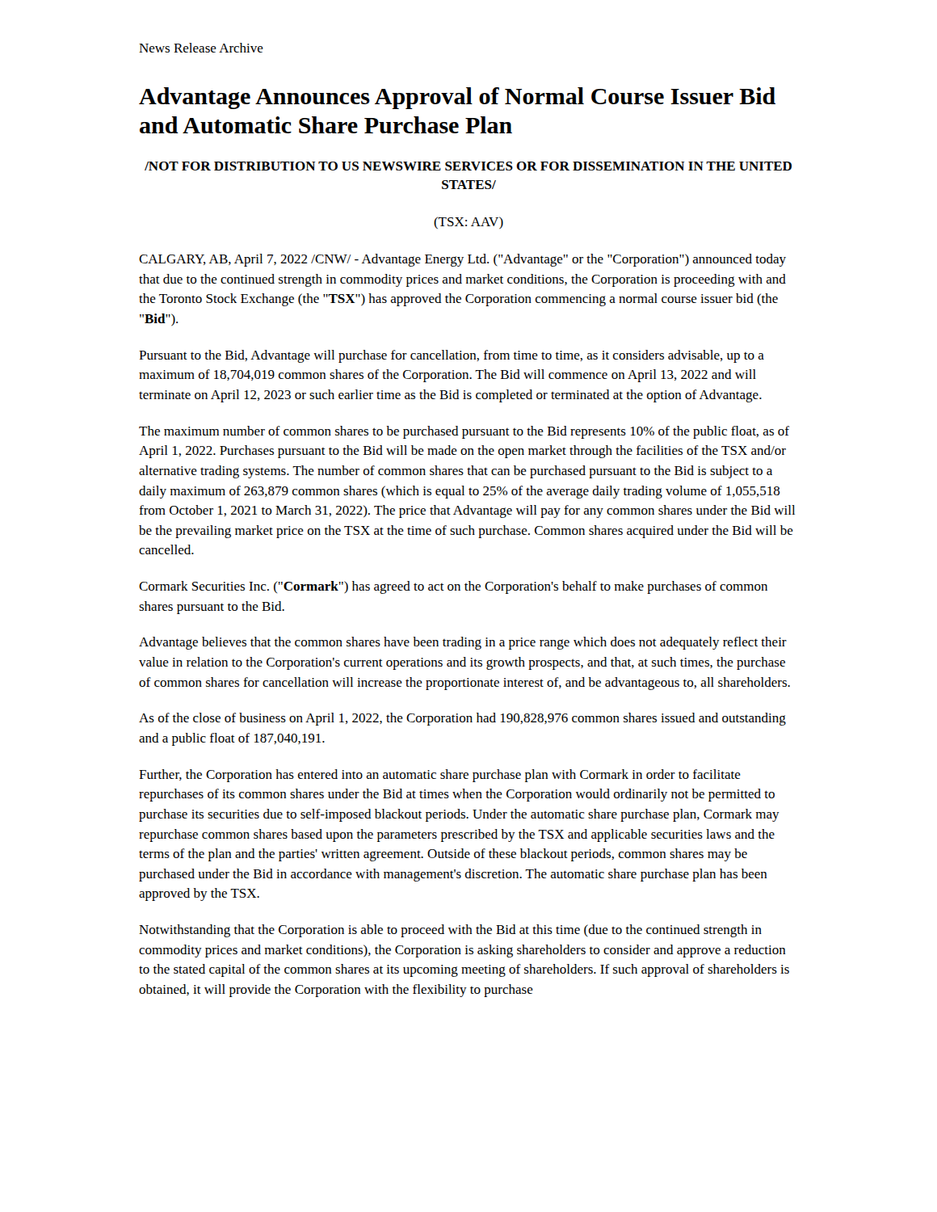News Release Archive
Advantage Announces Approval of Normal Course Issuer Bid and Automatic Share Purchase Plan
/NOT FOR DISTRIBUTION TO US NEWSWIRE SERVICES OR FOR DISSEMINATION IN THE UNITED STATES/
(TSX: AAV)
CALGARY, AB, April 7, 2022 /CNW/ - Advantage Energy Ltd. ("Advantage" or the "Corporation") announced today that due to the continued strength in commodity prices and market conditions, the Corporation is proceeding with and the Toronto Stock Exchange (the "TSX") has approved the Corporation commencing a normal course issuer bid (the "Bid").
Pursuant to the Bid, Advantage will purchase for cancellation, from time to time, as it considers advisable, up to a maximum of 18,704,019 common shares of the Corporation. The Bid will commence on April 13, 2022 and will terminate on April 12, 2023 or such earlier time as the Bid is completed or terminated at the option of Advantage.
The maximum number of common shares to be purchased pursuant to the Bid represents 10% of the public float, as of April 1, 2022. Purchases pursuant to the Bid will be made on the open market through the facilities of the TSX and/or alternative trading systems. The number of common shares that can be purchased pursuant to the Bid is subject to a daily maximum of 263,879 common shares (which is equal to 25% of the average daily trading volume of 1,055,518 from October 1, 2021 to March 31, 2022). The price that Advantage will pay for any common shares under the Bid will be the prevailing market price on the TSX at the time of such purchase. Common shares acquired under the Bid will be cancelled.
Cormark Securities Inc. ("Cormark") has agreed to act on the Corporation's behalf to make purchases of common shares pursuant to the Bid.
Advantage believes that the common shares have been trading in a price range which does not adequately reflect their value in relation to the Corporation's current operations and its growth prospects, and that, at such times, the purchase of common shares for cancellation will increase the proportionate interest of, and be advantageous to, all shareholders.
As of the close of business on April 1, 2022, the Corporation had 190,828,976 common shares issued and outstanding and a public float of 187,040,191.
Further, the Corporation has entered into an automatic share purchase plan with Cormark in order to facilitate repurchases of its common shares under the Bid at times when the Corporation would ordinarily not be permitted to purchase its securities due to self-imposed blackout periods. Under the automatic share purchase plan, Cormark may repurchase common shares based upon the parameters prescribed by the TSX and applicable securities laws and the terms of the plan and the parties' written agreement. Outside of these blackout periods, common shares may be purchased under the Bid in accordance with management's discretion. The automatic share purchase plan has been approved by the TSX.
Notwithstanding that the Corporation is able to proceed with the Bid at this time (due to the continued strength in commodity prices and market conditions), the Corporation is asking shareholders to consider and approve a reduction to the stated capital of the common shares at its upcoming meeting of shareholders. If such approval of shareholders is obtained, it will provide the Corporation with the flexibility to purchase